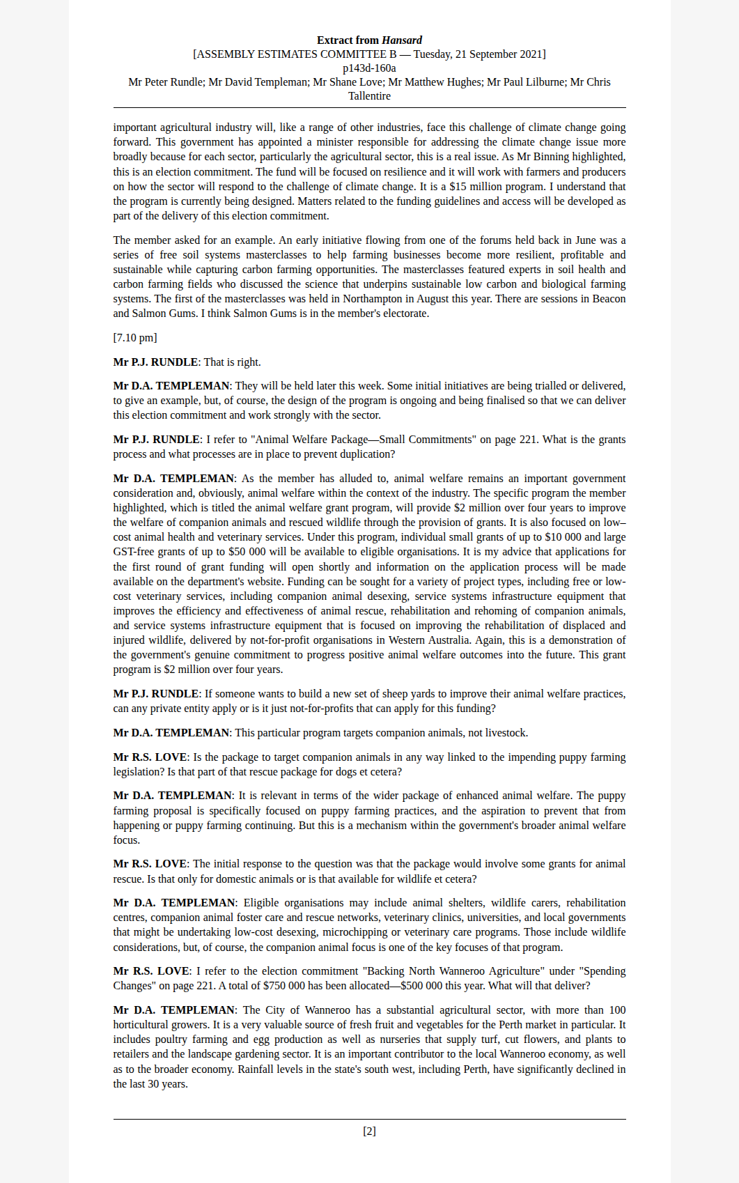Extract from Hansard
[ASSEMBLY ESTIMATES COMMITTEE B — Tuesday, 21 September 2021]
p143d-160a
Mr Peter Rundle; Mr David Templeman; Mr Shane Love; Mr Matthew Hughes; Mr Paul Lilburne; Mr Chris Tallentire
important agricultural industry will, like a range of other industries, face this challenge of climate change going forward. This government has appointed a minister responsible for addressing the climate change issue more broadly because for each sector, particularly the agricultural sector, this is a real issue. As Mr Binning highlighted, this is an election commitment. The fund will be focused on resilience and it will work with farmers and producers on how the sector will respond to the challenge of climate change. It is a $15 million program. I understand that the program is currently being designed. Matters related to the funding guidelines and access will be developed as part of the delivery of this election commitment.
The member asked for an example. An early initiative flowing from one of the forums held back in June was a series of free soil systems masterclasses to help farming businesses become more resilient, profitable and sustainable while capturing carbon farming opportunities. The masterclasses featured experts in soil health and carbon farming fields who discussed the science that underpins sustainable low carbon and biological farming systems. The first of the masterclasses was held in Northampton in August this year. There are sessions in Beacon and Salmon Gums. I think Salmon Gums is in the member's electorate.
[7.10 pm]
Mr P.J. RUNDLE: That is right.
Mr D.A. TEMPLEMAN: They will be held later this week. Some initial initiatives are being trialled or delivered, to give an example, but, of course, the design of the program is ongoing and being finalised so that we can deliver this election commitment and work strongly with the sector.
Mr P.J. RUNDLE: I refer to "Animal Welfare Package—Small Commitments" on page 221. What is the grants process and what processes are in place to prevent duplication?
Mr D.A. TEMPLEMAN: As the member has alluded to, animal welfare remains an important government consideration and, obviously, animal welfare within the context of the industry. The specific program the member highlighted, which is titled the animal welfare grant program, will provide $2 million over four years to improve the welfare of companion animals and rescued wildlife through the provision of grants. It is also focused on low–cost animal health and veterinary services. Under this program, individual small grants of up to $10 000 and large GST-free grants of up to $50 000 will be available to eligible organisations. It is my advice that applications for the first round of grant funding will open shortly and information on the application process will be made available on the department's website. Funding can be sought for a variety of project types, including free or low-cost veterinary services, including companion animal desexing, service systems infrastructure equipment that improves the efficiency and effectiveness of animal rescue, rehabilitation and rehoming of companion animals, and service systems infrastructure equipment that is focused on improving the rehabilitation of displaced and injured wildlife, delivered by not-for-profit organisations in Western Australia. Again, this is a demonstration of the government's genuine commitment to progress positive animal welfare outcomes into the future. This grant program is $2 million over four years.
Mr P.J. RUNDLE: If someone wants to build a new set of sheep yards to improve their animal welfare practices, can any private entity apply or is it just not-for-profits that can apply for this funding?
Mr D.A. TEMPLEMAN: This particular program targets companion animals, not livestock.
Mr R.S. LOVE: Is the package to target companion animals in any way linked to the impending puppy farming legislation? Is that part of that rescue package for dogs et cetera?
Mr D.A. TEMPLEMAN: It is relevant in terms of the wider package of enhanced animal welfare. The puppy farming proposal is specifically focused on puppy farming practices, and the aspiration to prevent that from happening or puppy farming continuing. But this is a mechanism within the government's broader animal welfare focus.
Mr R.S. LOVE: The initial response to the question was that the package would involve some grants for animal rescue. Is that only for domestic animals or is that available for wildlife et cetera?
Mr D.A. TEMPLEMAN: Eligible organisations may include animal shelters, wildlife carers, rehabilitation centres, companion animal foster care and rescue networks, veterinary clinics, universities, and local governments that might be undertaking low-cost desexing, microchipping or veterinary care programs. Those include wildlife considerations, but, of course, the companion animal focus is one of the key focuses of that program.
Mr R.S. LOVE: I refer to the election commitment "Backing North Wanneroo Agriculture" under "Spending Changes" on page 221. A total of $750 000 has been allocated—$500 000 this year. What will that deliver?
Mr D.A. TEMPLEMAN: The City of Wanneroo has a substantial agricultural sector, with more than 100 horticultural growers. It is a very valuable source of fresh fruit and vegetables for the Perth market in particular. It includes poultry farming and egg production as well as nurseries that supply turf, cut flowers, and plants to retailers and the landscape gardening sector. It is an important contributor to the local Wanneroo economy, as well as to the broader economy. Rainfall levels in the state's south west, including Perth, have significantly declined in the last 30 years.
[2]